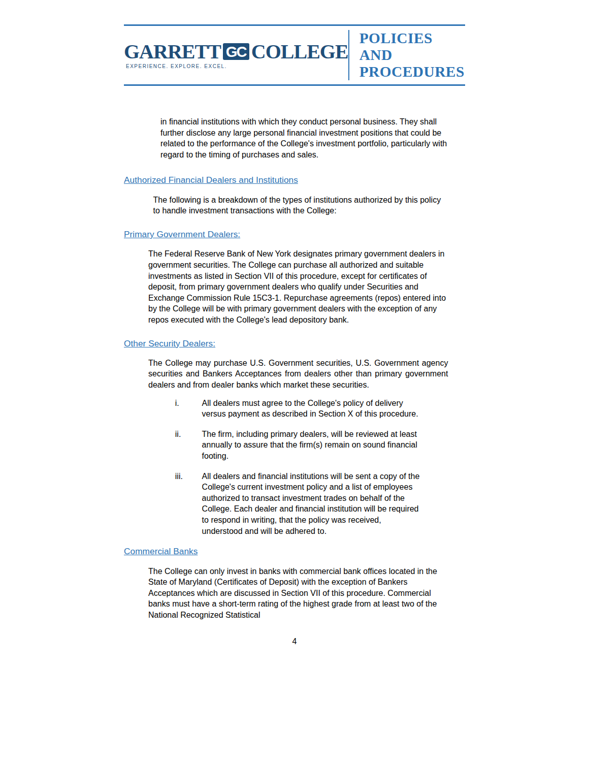GARRETTGCCOLLEGE
EXPERIENCE. EXPLORE. EXCEL.
POLICIES AND PROCEDURES
in financial institutions with which they conduct personal business. They shall further disclose any large personal financial investment positions that could be related to the performance of the College's investment portfolio, particularly with regard to the timing of purchases and sales.
Authorized Financial Dealers and Institutions
The following is a breakdown of the types of institutions authorized by this policy to handle investment transactions with the College:
Primary Government Dealers:
The Federal Reserve Bank of New York designates primary government dealers in government securities. The College can purchase all authorized and suitable investments as listed in Section VII of this procedure, except for certificates of deposit, from primary government dealers who qualify under Securities and Exchange Commission Rule 15C3-1. Repurchase agreements (repos) entered into by the College will be with primary government dealers with the exception of any repos executed with the College's lead depository bank.
Other Security Dealers:
The College may purchase U.S. Government securities, U.S. Government agency securities and Bankers Acceptances from dealers other than primary government dealers and from dealer banks which market these securities.
All dealers must agree to the College's policy of delivery versus payment as described in Section X of this procedure.
The firm, including primary dealers, will be reviewed at least annually to assure that the firm(s) remain on sound financial footing.
All dealers and financial institutions will be sent a copy of the College's current investment policy and a list of employees authorized to transact investment trades on behalf of the College. Each dealer and financial institution will be required to respond in writing, that the policy was received, understood and will be adhered to.
Commercial Banks
The College can only invest in banks with commercial bank offices located in the State of Maryland (Certificates of Deposit) with the exception of Bankers Acceptances which are discussed in Section VII of this procedure. Commercial banks must have a short-term rating of the highest grade from at least two of the National Recognized Statistical
4